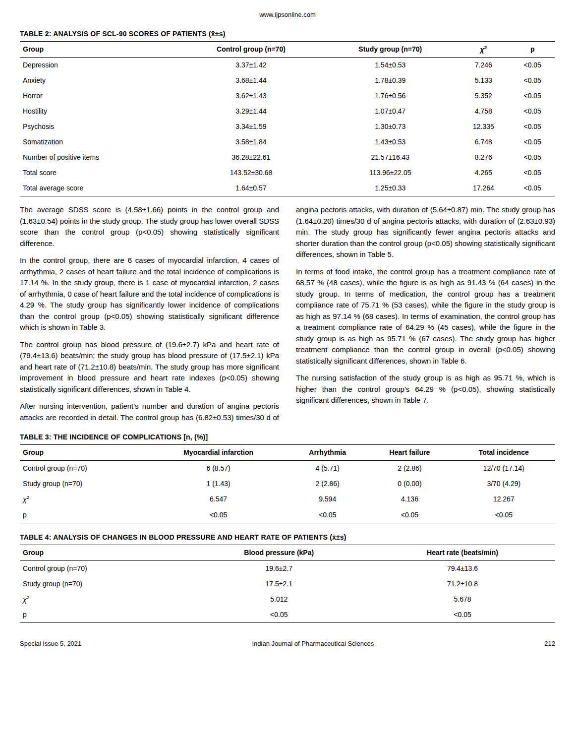www.ijpsonline.com
TABLE 2: ANALYSIS OF SCL-90 SCORES OF PATIENTS (x̄±s)
| Group | Control group (n=70) | Study group (n=70) | χ 2 | p |
| --- | --- | --- | --- | --- |
| Depression | 3.37±1.42 | 1.54±0.53 | 7.246 | <0.05 |
| Anxiety | 3.68±1.44 | 1.78±0.39 | 5.133 | <0.05 |
| Horror | 3.62±1.43 | 1.76±0.56 | 5.352 | <0.05 |
| Hostility | 3.29±1.44 | 1.07±0.47 | 4.758 | <0.05 |
| Psychosis | 3.34±1.59 | 1.30±0.73 | 12.335 | <0.05 |
| Somatization | 3.58±1.84 | 1.43±0.53 | 6.748 | <0.05 |
| Number of positive items | 36.28±22.61 | 21.57±16.43 | 8.276 | <0.05 |
| Total score | 143.52±30.68 | 113.96±22.05 | 4.265 | <0.05 |
| Total average score | 1.64±0.57 | 1.25±0.33 | 17.264 | <0.05 |
The average SDSS score is (4.58±1.66) points in the control group and (1.63±0.54) points in the study group. The study group has lower overall SDSS score than the control group (p<0.05) showing statistically significant difference.
In the control group, there are 6 cases of myocardial infarction, 4 cases of arrhythmia, 2 cases of heart failure and the total incidence of complications is 17.14 %. In the study group, there is 1 case of myocardial infarction, 2 cases of arrhythmia, 0 case of heart failure and the total incidence of complications is 4.29 %. The study group has significantly lower incidence of complications than the control group (p<0.05) showing statistically significant difference which is shown in Table 3.
The control group has blood pressure of (19.6±2.7) kPa and heart rate of (79.4±13.6) beats/min; the study group has blood pressure of (17.5±2.1) kPa and heart rate of (71.2±10.8) beats/min. The study group has more significant improvement in blood pressure and heart rate indexes (p<0.05) showing statistically significant differences, shown in Table 4.
After nursing intervention, patient's number and duration of angina pectoris attacks are recorded in detail. The control group has (6.82±0.53) times/30 d of angina pectoris attacks, with duration of (5.64±0.87) min. The study group has (1.64±0.20) times/30 d of angina pectoris attacks, with duration of (2.63±0.93) min. The study group has significantly fewer angina pectoris attacks and shorter duration than the control group (p<0.05) showing statistically significant differences, shown in Table 5.
In terms of food intake, the control group has a treatment compliance rate of 68.57 % (48 cases), while the figure is as high as 91.43 % (64 cases) in the study group. In terms of medication, the control group has a treatment compliance rate of 75.71 % (53 cases), while the figure in the study group is as high as 97.14 % (68 cases). In terms of examination, the control group has a treatment compliance rate of 64.29 % (45 cases), while the figure in the study group is as high as 95.71 % (67 cases). The study group has higher treatment compliance than the control group in overall (p<0.05) showing statistically significant differences, shown in Table 6.
The nursing satisfaction of the study group is as high as 95.71 %, which is higher than the control group's 64.29 % (p<0.05), showing statistically significant differences, shown in Table 7.
TABLE 3: THE INCIDENCE OF COMPLICATIONS [n, (%)]
| Group | Myocardial infarction | Arrhythmia | Heart failure | Total incidence |
| --- | --- | --- | --- | --- |
| Control group (n=70) | 6 (8.57) | 4 (5.71) | 2 (2.86) | 12/70 (17.14) |
| Study group (n=70) | 1 (1.43) | 2 (2.86) | 0 (0.00) | 3/70 (4.29) |
| χ 2 | 6.547 | 9.594 | 4.136 | 12.267 |
| p | <0.05 | <0.05 | <0.05 | <0.05 |
TABLE 4: ANALYSIS OF CHANGES IN BLOOD PRESSURE AND HEART RATE OF PATIENTS (x̄±s)
| Group | Blood pressure (kPa) | Heart rate (beats/min) |
| --- | --- | --- |
| Control group (n=70) | 19.6±2.7 | 79.4±13.6 |
| Study group (n=70) | 17.5±2.1 | 71.2±10.8 |
| χ 2 | 5.012 | 5.678 |
| p | <0.05 | <0.05 |
Special Issue 5, 2021 Indian Journal of Pharmaceutical Sciences 212